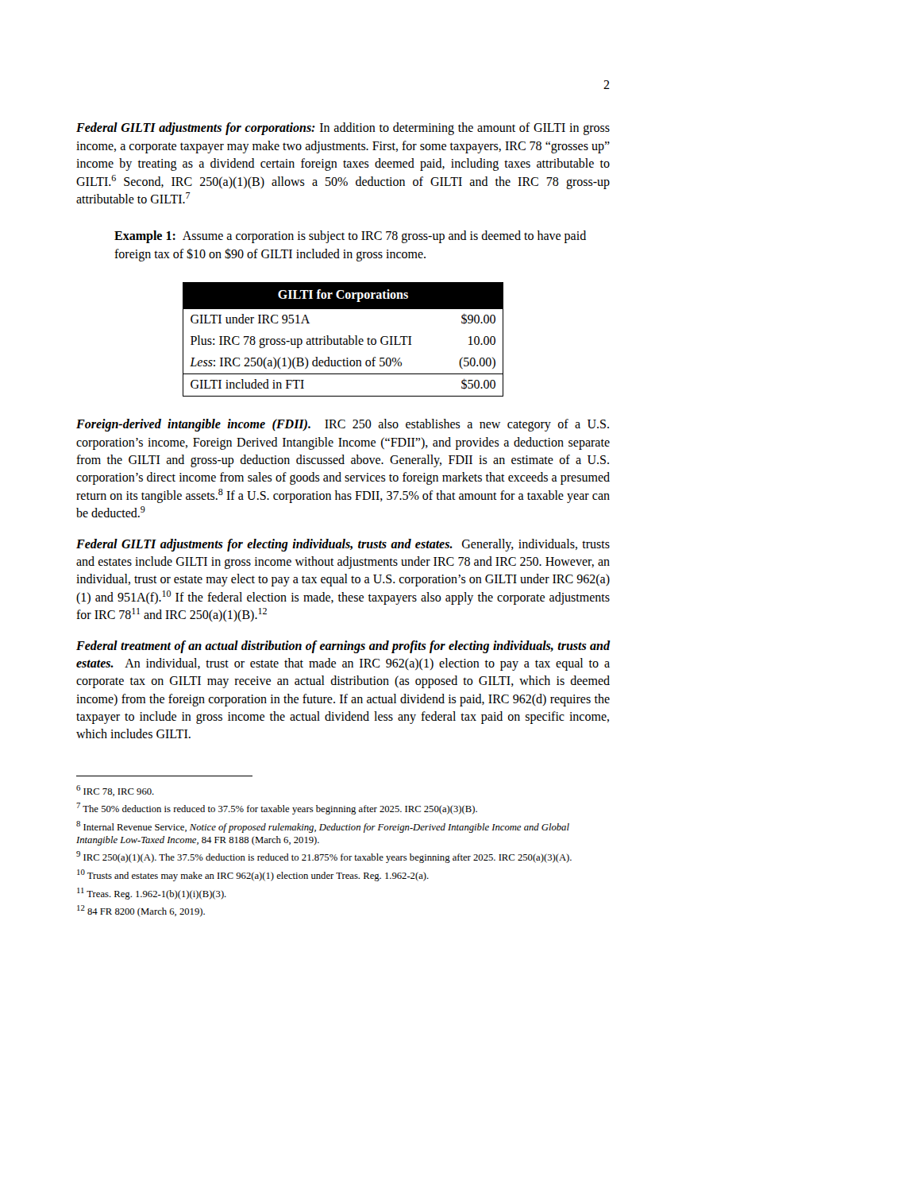2
Federal GILTI adjustments for corporations: In addition to determining the amount of GILTI in gross income, a corporate taxpayer may make two adjustments. First, for some taxpayers, IRC 78 “grosses up” income by treating as a dividend certain foreign taxes deemed paid, including taxes attributable to GILTI.6 Second, IRC 250(a)(1)(B) allows a 50% deduction of GILTI and the IRC 78 gross-up attributable to GILTI.7
Example 1: Assume a corporation is subject to IRC 78 gross-up and is deemed to have paid foreign tax of $10 on $90 of GILTI included in gross income.
GILTI for Corporations
| GILTI under IRC 951A | $90.00 |
| Plus: IRC 78 gross-up attributable to GILTI | 10.00 |
| Less : IRC 250(a)(1)(B) deduction of 50% | (50.00) |
| GILTI included in FTI | $50.00 |
Foreign-derived intangible income (FDII). IRC 250 also establishes a new category of a U.S. corporation’s income, Foreign Derived Intangible Income (“FDII”), and provides a deduction separate from the GILTI and gross-up deduction discussed above. Generally, FDII is an estimate of a U.S. corporation’s direct income from sales of goods and services to foreign markets that exceeds a presumed return on its tangible assets.8 If a U.S. corporation has FDII, 37.5% of that amount for a taxable year can be deducted.9
Federal GILTI adjustments for electing individuals, trusts and estates. Generally, individuals, trusts and estates include GILTI in gross income without adjustments under IRC 78 and IRC 250. However, an individual, trust or estate may elect to pay a tax equal to a U.S. corporation’s on GILTI under IRC 962(a)(1) and 951A(f).10 If the federal election is made, these taxpayers also apply the corporate adjustments for IRC 7811 and IRC 250(a)(1)(B).12
Federal treatment of an actual distribution of earnings and profits for electing individuals, trusts and estates. An individual, trust or estate that made an IRC 962(a)(1) election to pay a tax equal to a corporate tax on GILTI may receive an actual distribution (as opposed to GILTI, which is deemed income) from the foreign corporation in the future. If an actual dividend is paid, IRC 962(d) requires the taxpayer to include in gross income the actual dividend less any federal tax paid on specific income, which includes GILTI.
6 IRC 78, IRC 960.
7 The 50% deduction is reduced to 37.5% for taxable years beginning after 2025. IRC 250(a)(3)(B).
8 Internal Revenue Service, Notice of proposed rulemaking, Deduction for Foreign-Derived Intangible Income and Global Intangible Low-Taxed Income, 84 FR 8188 (March 6, 2019).
9 IRC 250(a)(1)(A). The 37.5% deduction is reduced to 21.875% for taxable years beginning after 2025. IRC 250(a)(3)(A).
10 Trusts and estates may make an IRC 962(a)(1) election under Treas. Reg. 1.962-2(a).
11 Treas. Reg. 1.962-1(b)(1)(i)(B)(3).
12 84 FR 8200 (March 6, 2019).